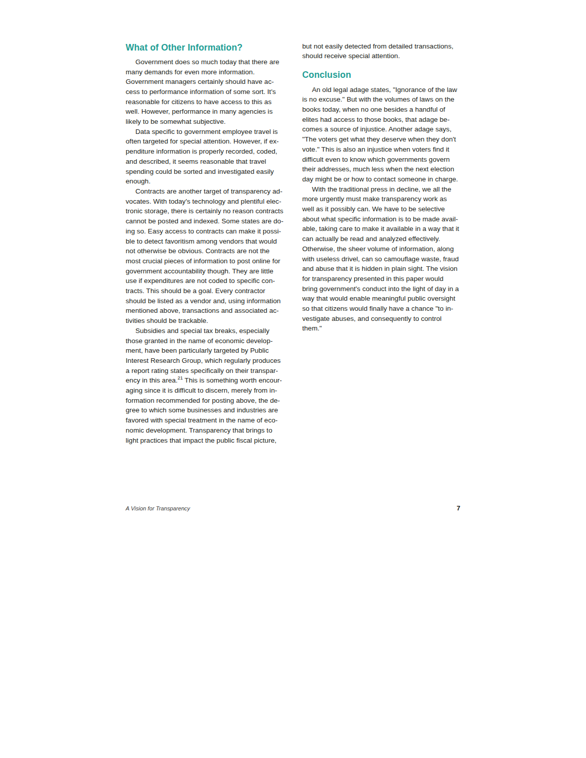What of Other Information?
Government does so much today that there are many demands for even more information. Government managers certainly should have access to performance information of some sort. It's reasonable for citizens to have access to this as well. However, performance in many agencies is likely to be somewhat subjective.
Data specific to government employee travel is often targeted for special attention. However, if expenditure information is properly recorded, coded, and described, it seems reasonable that travel spending could be sorted and investigated easily enough.
Contracts are another target of transparency advocates. With today's technology and plentiful electronic storage, there is certainly no reason contracts cannot be posted and indexed. Some states are doing so. Easy access to contracts can make it possible to detect favoritism among vendors that would not otherwise be obvious. Contracts are not the most crucial pieces of information to post online for government accountability though. They are little use if expenditures are not coded to specific contracts. This should be a goal. Every contractor should be listed as a vendor and, using information mentioned above, transactions and associated activities should be trackable.
Subsidies and special tax breaks, especially those granted in the name of economic development, have been particularly targeted by Public Interest Research Group, which regularly produces a report rating states specifically on their transparency in this area.21 This is something worth encouraging since it is difficult to discern, merely from information recommended for posting above, the degree to which some businesses and industries are favored with special treatment in the name of economic development. Transparency that brings to light practices that impact the public fiscal picture, but not easily detected from detailed transactions, should receive special attention.
Conclusion
An old legal adage states, "Ignorance of the law is no excuse." But with the volumes of laws on the books today, when no one besides a handful of elites had access to those books, that adage becomes a source of injustice. Another adage says, "The voters get what they deserve when they don't vote." This is also an injustice when voters find it difficult even to know which governments govern their addresses, much less when the next election day might be or how to contact someone in charge.
With the traditional press in decline, we all the more urgently must make transparency work as well as it possibly can. We have to be selective about what specific information is to be made available, taking care to make it available in a way that it can actually be read and analyzed effectively. Otherwise, the sheer volume of information, along with useless drivel, can so camouflage waste, fraud and abuse that it is hidden in plain sight. The vision for transparency presented in this paper would bring government's conduct into the light of day in a way that would enable meaningful public oversight so that citizens would finally have a chance "to investigate abuses, and consequently to control them."
A Vision for Transparency 7